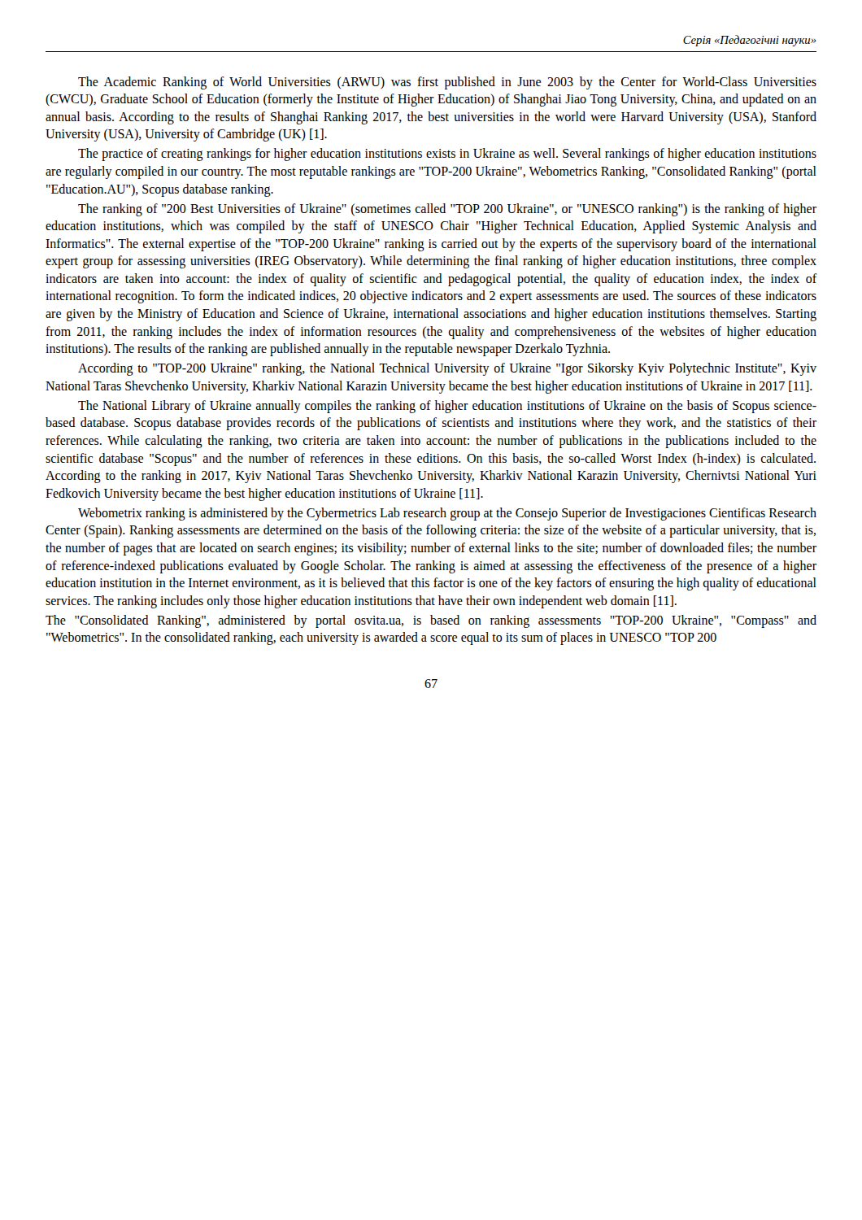Серія «Педагогічні науки»
The Academic Ranking of World Universities (ARWU) was first published in June 2003 by the Center for World-Class Universities (CWCU), Graduate School of Education (formerly the Institute of Higher Education) of Shanghai Jiao Tong University, China, and updated on an annual basis. According to the results of Shanghai Ranking 2017, the best universities in the world were Harvard University (USA), Stanford University (USA), University of Cambridge (UK) [1].
The practice of creating rankings for higher education institutions exists in Ukraine as well. Several rankings of higher education institutions are regularly compiled in our country. The most reputable rankings are "TOP-200 Ukraine", Webometrics Ranking, "Consolidated Ranking" (portal "Education.AU"), Scopus database ranking.
The ranking of "200 Best Universities of Ukraine" (sometimes called "TOP 200 Ukraine", or "UNESCO ranking") is the ranking of higher education institutions, which was compiled by the staff of UNESCO Chair "Higher Technical Education, Applied Systemic Analysis and Informatics". The external expertise of the "TOP-200 Ukraine" ranking is carried out by the experts of the supervisory board of the international expert group for assessing universities (IREG Observatory). While determining the final ranking of higher education institutions, three complex indicators are taken into account: the index of quality of scientific and pedagogical potential, the quality of education index, the index of international recognition. To form the indicated indices, 20 objective indicators and 2 expert assessments are used. The sources of these indicators are given by the Ministry of Education and Science of Ukraine, international associations and higher education institutions themselves. Starting from 2011, the ranking includes the index of information resources (the quality and comprehensiveness of the websites of higher education institutions). The results of the ranking are published annually in the reputable newspaper Dzerkalo Tyzhnia.
According to "TOP-200 Ukraine" ranking, the National Technical University of Ukraine "Igor Sikorsky Kyiv Polytechnic Institute", Kyiv National Taras Shevchenko University, Kharkiv National Karazin University became the best higher education institutions of Ukraine in 2017 [11].
The National Library of Ukraine annually compiles the ranking of higher education institutions of Ukraine on the basis of Scopus science-based database. Scopus database provides records of the publications of scientists and institutions where they work, and the statistics of their references. While calculating the ranking, two criteria are taken into account: the number of publications in the publications included to the scientific database "Scopus" and the number of references in these editions. On this basis, the so-called Worst Index (h-index) is calculated. According to the ranking in 2017, Kyiv National Taras Shevchenko University, Kharkiv National Karazin University, Chernivtsi National Yuri Fedkovich University became the best higher education institutions of Ukraine [11].
Webometrix ranking is administered by the Cybermetrics Lab research group at the Consejo Superior de Investigaciones Cientificas Research Center (Spain). Ranking assessments are determined on the basis of the following criteria: the size of the website of a particular university, that is, the number of pages that are located on search engines; its visibility; number of external links to the site; number of downloaded files; the number of reference-indexed publications evaluated by Google Scholar. The ranking is aimed at assessing the effectiveness of the presence of a higher education institution in the Internet environment, as it is believed that this factor is one of the key factors of ensuring the high quality of educational services. The ranking includes only those higher education institutions that have their own independent web domain [11].
The "Consolidated Ranking", administered by portal osvita.ua, is based on ranking assessments "TOP-200 Ukraine", "Compass" and "Webometrics". In the consolidated ranking, each university is awarded a score equal to its sum of places in UNESCO "TOP 200
67